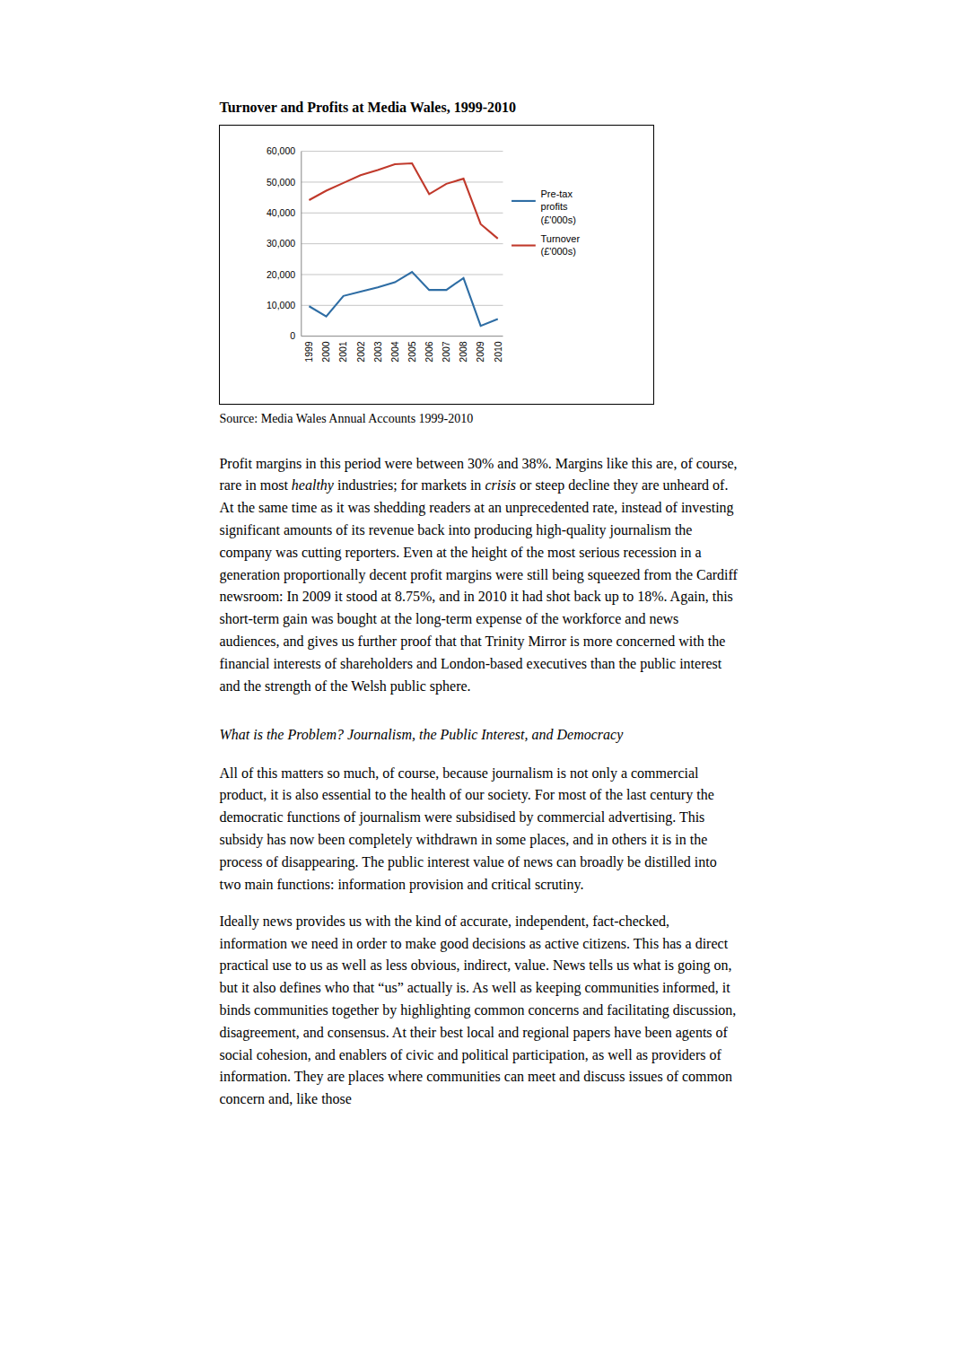Turnover and Profits at Media Wales, 1999-2010
60,000 50,000 40,000 30,000 20,000 10,000 0 1999 2000 2001 2002 2003 2004 2005 2006 2007 2008 2009 2010 Pre-tax profits (£'000s) Turnover (£'000s)
Source: Media Wales Annual Accounts 1999-2010
Profit margins in this period were between 30% and 38%. Margins like this are, of course, rare in most healthy industries; for markets in crisis or steep decline they are unheard of. At the same time as it was shedding readers at an unprecedented rate, instead of investing significant amounts of its revenue back into producing high-quality journalism the company was cutting reporters. Even at the height of the most serious recession in a generation proportionally decent profit margins were still being squeezed from the Cardiff newsroom: In 2009 it stood at 8.75%, and in 2010 it had shot back up to 18%. Again, this short-term gain was bought at the long-term expense of the workforce and news audiences, and gives us further proof that that Trinity Mirror is more concerned with the financial interests of shareholders and London-based executives than the public interest and the strength of the Welsh public sphere.
What is the Problem? Journalism, the Public Interest, and Democracy
All of this matters so much, of course, because journalism is not only a commercial product, it is also essential to the health of our society. For most of the last century the democratic functions of journalism were subsidised by commercial advertising. This subsidy has now been completely withdrawn in some places, and in others it is in the process of disappearing. The public interest value of news can broadly be distilled into two main functions: information provision and critical scrutiny.
Ideally news provides us with the kind of accurate, independent, fact-checked, information we need in order to make good decisions as active citizens. This has a direct practical use to us as well as less obvious, indirect, value. News tells us what is going on, but it also defines who that “us” actually is. As well as keeping communities informed, it binds communities together by highlighting common concerns and facilitating discussion, disagreement, and consensus. At their best local and regional papers have been agents of social cohesion, and enablers of civic and political participation, as well as providers of information. They are places where communities can meet and discuss issues of common concern and, like those